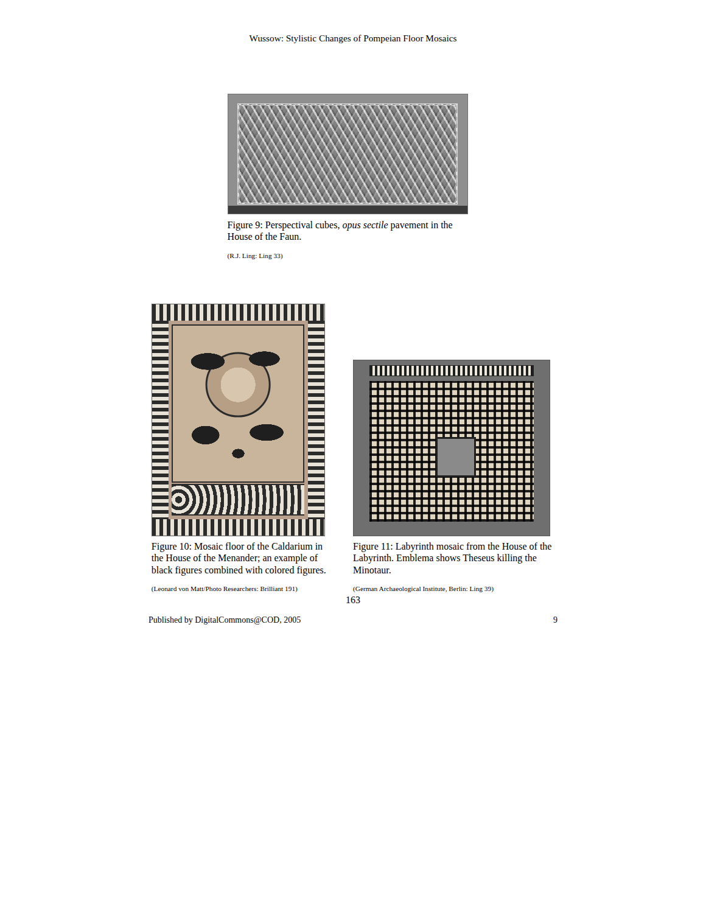Wussow: Stylistic Changes of Pompeian Floor Mosaics
Figure 9: Perspectival cubes, opus sectile pavement in the House of the Faun.
(R.J. Ling: Ling 33)
Figure 10: Mosaic floor of the Caldarium in the House of the Menander; an example of black figures combined with colored figures.
(Leonard von Matt/Photo Researchers: Brilliant 191)
Figure 11: Labyrinth mosaic from the House of the Labyrinth. Emblema shows Theseus killing the Minotaur.
(German Archaeological Institute, Berlin: Ling 39)
163
Published by DigitalCommons@COD, 2005 9